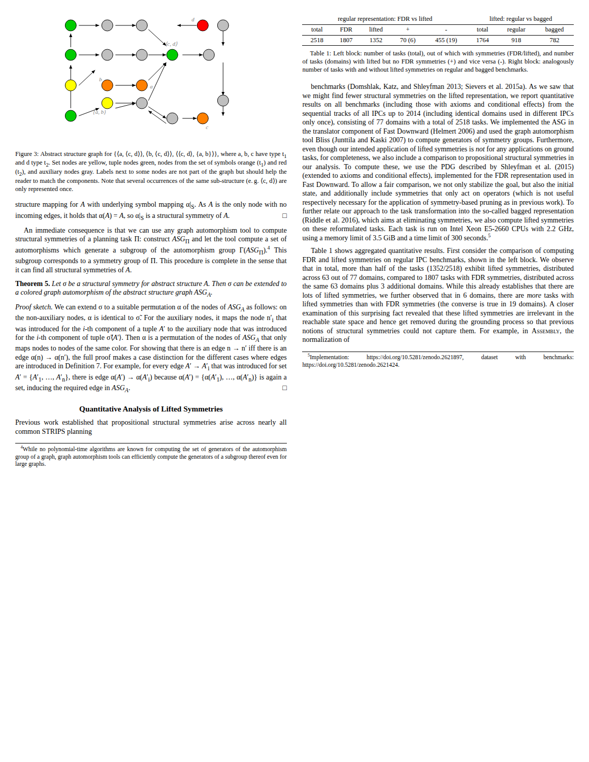d ⟨c, d⟩ b a {a, b} c
Figure 3: Abstract structure graph for {⟨a, ⟨c, d⟩⟩, ⟨b, ⟨c, d⟩⟩, ⟨⟨c, d⟩, {a, b}⟩}, where a, b, c have type t1 and d type t2. Set nodes are yellow, tuple nodes green, nodes from the set of symbols orange (t1) and red (t2), and auxiliary nodes gray. Labels next to some nodes are not part of the graph but should help the reader to match the components. Note that several occurrences of the same sub-structure (e. g. ⟨c, d⟩) are only represented once.
structure mapping for A with underlying symbol mapping α|S. As A is the only node with no incoming edges, it holds that α(A) = A, so α|S is a structural symmetry of A. □
An immediate consequence is that we can use any graph automorphism tool to compute structural symmetries of a planning task Π: construct ASGΠ and let the tool compute a set of automorphisms which generate a subgroup of the automorphism group Γ(ASGΠ).4 This subgroup corresponds to a symmetry group of Π. This procedure is complete in the sense that it can find all structural symmetries of A.
Theorem 5. Let σ be a structural symmetry for abstract structure A. Then σ can be extended to a colored graph automorphism of the abstract structure graph ASGA.
Proof sketch. We can extend σ to a suitable permutation α of the nodes of ASGA as follows: on the non-auxiliary nodes, α is identical to σ̃. For the auxiliary nodes, it maps the node n′i that was introduced for the i-th component of a tuple A′ to the auxiliary node that was introduced for the i-th component of tuple σ̃⟨A′⟩. Then α is a permutation of the nodes of ASGA that only maps nodes to nodes of the same color. For showing that there is an edge n → n′ iff there is an edge α(n) → α(n′), the full proof makes a case distinction for the different cases where edges are introduced in Definition 7. For example, for every edge A′ → A′i that was introduced for set A′ = {A′1, …, A′n}, there is edge α(A′) → α(A′i) because α(A′) = {α(A′1), …, α(A′n)} is again a set, inducing the required edge in ASGA. □
Quantitative Analysis of Lifted Symmetries
Previous work established that propositional structural symmetries arise across nearly all common STRIPS planning
4While no polynomial-time algorithms are known for computing the set of generators of the automorphism group of a graph, graph automorphism tools can efficiently compute the generators of a subgroup thereof even for large graphs.
| regular representation: FDR vs lifted | lifted: regular vs bagged |
| total | FDR | lifted | + | - | total | regular | bagged |
| 2518 | 1807 | 1352 | 70 (6) | 455 (19) | 1764 | 918 | 782 |
Table 1: Left block: number of tasks (total), out of which with symmetries (FDR/lifted), and number of tasks (domains) with lifted but no FDR symmetries (+) and vice versa (-). Right block: analogously number of tasks with and without lifted symmetries on regular and bagged benchmarks.
benchmarks (Domshlak, Katz, and Shleyfman 2013; Sievers et al. 2015a). As we saw that we might find fewer structural symmetries on the lifted representation, we report quantitative results on all benchmarks (including those with axioms and conditional effects) from the sequential tracks of all IPCs up to 2014 (including identical domains used in different IPCs only once), consisting of 77 domains with a total of 2518 tasks. We implemented the ASG in the translator component of Fast Downward (Helmert 2006) and used the graph automorphism tool Bliss (Junttila and Kaski 2007) to compute generators of symmetry groups. Furthermore, even though our intended application of lifted symmetries is not for any applications on ground tasks, for completeness, we also include a comparison to propositional structural symmetries in our analysis. To compute these, we use the PDG described by Shleyfman et al. (2015) (extended to axioms and conditional effects), implemented for the FDR representation used in Fast Downward. To allow a fair comparison, we not only stabilize the goal, but also the initial state, and additionally include symmetries that only act on operators (which is not useful respectively necessary for the application of symmetry-based pruning as in previous work). To further relate our approach to the task transformation into the so-called bagged representation (Riddle et al. 2016), which aims at eliminating symmetries, we also compute lifted symmetries on these reformulated tasks. Each task is run on Intel Xeon E5-2660 CPUs with 2.2 GHz, using a memory limit of 3.5 GiB and a time limit of 300 seconds.5
Table 1 shows aggregated quantitative results. First consider the comparison of computing FDR and lifted symmetries on regular IPC benchmarks, shown in the left block. We observe that in total, more than half of the tasks (1352/2518) exhibit lifted symmetries, distributed across 63 out of 77 domains, compared to 1807 tasks with FDR symmetries, distributed across the same 63 domains plus 3 additional domains. While this already establishes that there are lots of lifted symmetries, we further observed that in 6 domains, there are more tasks with lifted symmetries than with FDR symmetries (the converse is true in 19 domains). A closer examination of this surprising fact revealed that these lifted symmetries are irrelevant in the reachable state space and hence get removed during the grounding process so that previous notions of structural symmetries could not capture them. For example, in Assembly, the normalization of
5Implementation: https://doi.org/10.5281/zenodo.2621897, dataset with benchmarks: https://doi.org/10.5281/zenodo.2621424.